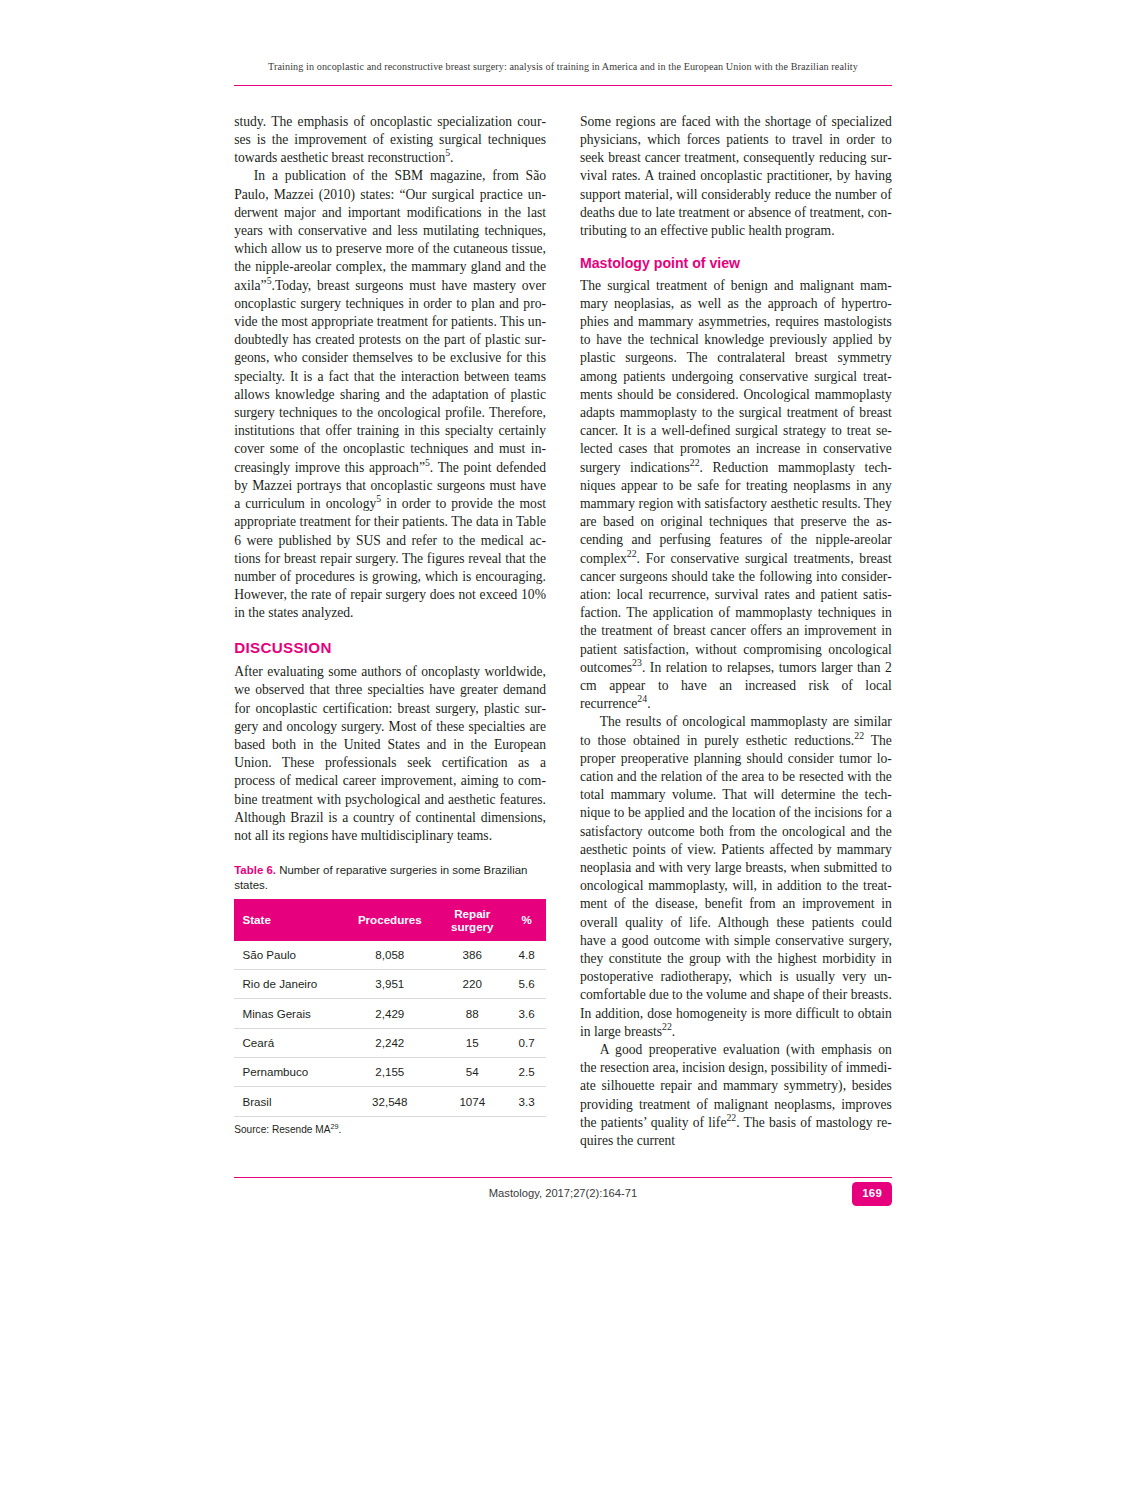Training in oncoplastic and reconstructive breast surgery: analysis of training in America and in the European Union with the Brazilian reality
study. The emphasis of oncoplastic specialization courses is the improvement of existing surgical techniques towards aesthetic breast reconstruction5.
In a publication of the SBM magazine, from São Paulo, Mazzei (2010) states: “Our surgical practice underwent major and important modifications in the last years with conservative and less mutilating techniques, which allow us to preserve more of the cutaneous tissue, the nipple-areolar complex, the mammary gland and the axila”5.Today, breast surgeons must have mastery over oncoplastic surgery techniques in order to plan and provide the most appropriate treatment for patients. This undoubtedly has created protests on the part of plastic surgeons, who consider themselves to be exclusive for this specialty. It is a fact that the interaction between teams allows knowledge sharing and the adaptation of plastic surgery techniques to the oncological profile. Therefore, institutions that offer training in this specialty certainly cover some of the oncoplastic techniques and must increasingly improve this approach”5. The point defended by Mazzei portrays that oncoplastic surgeons must have a curriculum in oncology5 in order to provide the most appropriate treatment for their patients. The data in Table 6 were published by SUS and refer to the medical actions for breast repair surgery. The figures reveal that the number of procedures is growing, which is encouraging. However, the rate of repair surgery does not exceed 10% in the states analyzed.
Discussion
After evaluating some authors of oncoplasty worldwide, we observed that three specialties have greater demand for oncoplastic certification: breast surgery, plastic surgery and oncology surgery. Most of these specialties are based both in the United States and in the European Union. These professionals seek certification as a process of medical career improvement, aiming to combine treatment with psychological and aesthetic features. Although Brazil is a country of continental dimensions, not all its regions have multidisciplinary teams.
Table 6. Number of reparative surgeries in some Brazilian states.
| State | Procedures | Repair surgery | % |
| --- | --- | --- | --- |
| São Paulo | 8,058 | 386 | 4.8 |
| Rio de Janeiro | 3,951 | 220 | 5.6 |
| Minas Gerais | 2,429 | 88 | 3.6 |
| Ceará | 2,242 | 15 | 0.7 |
| Pernambuco | 2,155 | 54 | 2.5 |
| Brasil | 32,548 | 1074 | 3.3 |
Source: Resende MA29.
Some regions are faced with the shortage of specialized physicians, which forces patients to travel in order to seek breast cancer treatment, consequently reducing survival rates. A trained oncoplastic practitioner, by having support material, will considerably reduce the number of deaths due to late treatment or absence of treatment, contributing to an effective public health program.
Mastology point of view
The surgical treatment of benign and malignant mammary neoplasias, as well as the approach of hypertrophies and mammary asymmetries, requires mastologists to have the technical knowledge previously applied by plastic surgeons. The contralateral breast symmetry among patients undergoing conservative surgical treatments should be considered. Oncological mammoplasty adapts mammoplasty to the surgical treatment of breast cancer. It is a well-defined surgical strategy to treat selected cases that promotes an increase in conservative surgery indications22. Reduction mammoplasty techniques appear to be safe for treating neoplasms in any mammary region with satisfactory aesthetic results. They are based on original techniques that preserve the ascending and perfusing features of the nipple-areolar complex22. For conservative surgical treatments, breast cancer surgeons should take the following into consideration: local recurrence, survival rates and patient satisfaction. The application of mammoplasty techniques in the treatment of breast cancer offers an improvement in patient satisfaction, without compromising oncological outcomes23. In relation to relapses, tumors larger than 2 cm appear to have an increased risk of local recurrence24.
The results of oncological mammoplasty are similar to those obtained in purely esthetic reductions.22 The proper preoperative planning should consider tumor location and the relation of the area to be resected with the total mammary volume. That will determine the technique to be applied and the location of the incisions for a satisfactory outcome both from the oncological and the aesthetic points of view. Patients affected by mammary neoplasia and with very large breasts, when submitted to oncological mammoplasty, will, in addition to the treatment of the disease, benefit from an improvement in overall quality of life. Although these patients could have a good outcome with simple conservative surgery, they constitute the group with the highest morbidity in postoperative radiotherapy, which is usually very uncomfortable due to the volume and shape of their breasts. In addition, dose homogeneity is more difficult to obtain in large breasts22.
A good preoperative evaluation (with emphasis on the resection area, incision design, possibility of immediate silhouette repair and mammary symmetry), besides providing treatment of malignant neoplasms, improves the patients’ quality of life22. The basis of mastology requires the current
Mastology, 2017;27(2):164-71 169